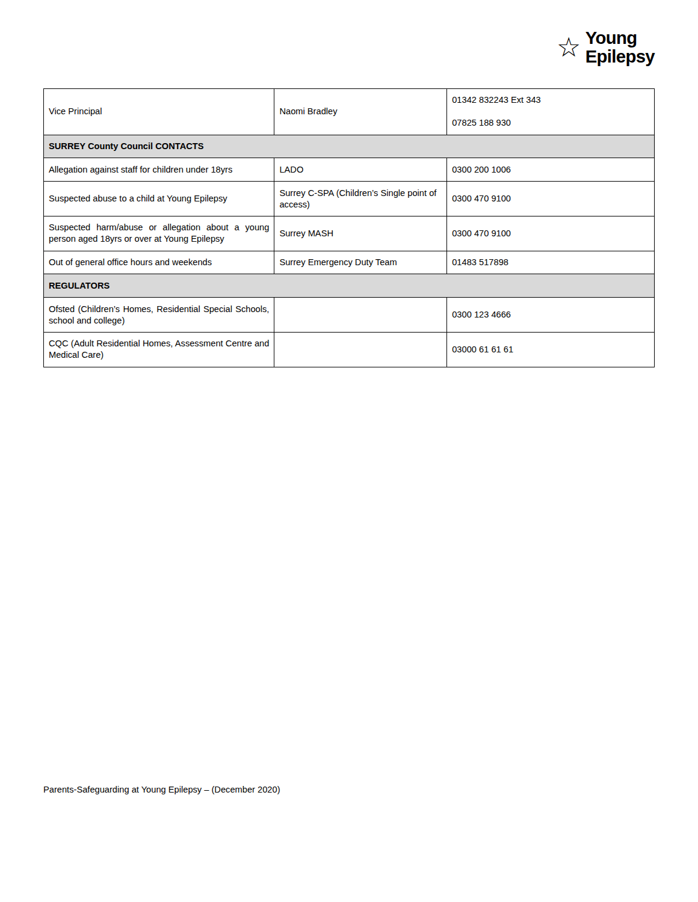☆Young
Epilepsy
| Vice Principal | Naomi Bradley | 01342 832243 Ext 343 07825 188 930 |
| SURREY County Council CONTACTS |
| Allegation against staff for children under 18yrs | LADO | 0300 200 1006 |
| Suspected abuse to a child at Young Epilepsy | Surrey C-SPA (Children’s Single point of access) | 0300 470 9100 |
| Suspected harm/abuse or allegation about a young person aged 18yrs or over at Young Epilepsy | Surrey MASH | 0300 470 9100 |
| Out of general office hours and weekends | Surrey Emergency Duty Team | 01483 517898 |
| REGULATORS |
| Ofsted (Children’s Homes, Residential Special Schools, school and college) | | 0300 123 4666 |
| CQC (Adult Residential Homes, Assessment Centre and Medical Care) | | 03000 61 61 61 |
Parents-Safeguarding at Young Epilepsy – (December 2020)